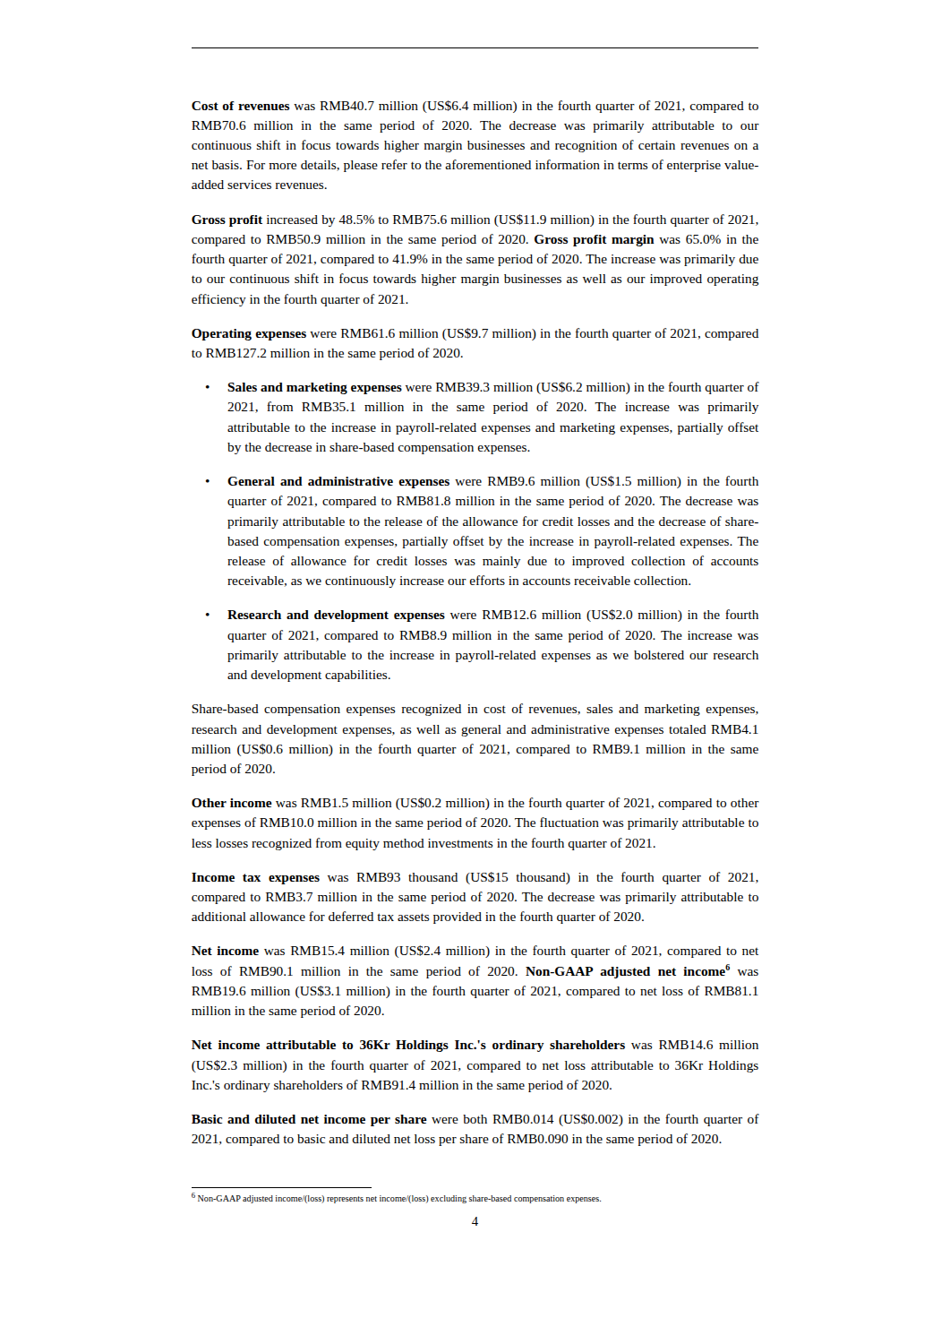Cost of revenues was RMB40.7 million (US$6.4 million) in the fourth quarter of 2021, compared to RMB70.6 million in the same period of 2020. The decrease was primarily attributable to our continuous shift in focus towards higher margin businesses and recognition of certain revenues on a net basis. For more details, please refer to the aforementioned information in terms of enterprise value-added services revenues.
Gross profit increased by 48.5% to RMB75.6 million (US$11.9 million) in the fourth quarter of 2021, compared to RMB50.9 million in the same period of 2020. Gross profit margin was 65.0% in the fourth quarter of 2021, compared to 41.9% in the same period of 2020. The increase was primarily due to our continuous shift in focus towards higher margin businesses as well as our improved operating efficiency in the fourth quarter of 2021.
Operating expenses were RMB61.6 million (US$9.7 million) in the fourth quarter of 2021, compared to RMB127.2 million in the same period of 2020.
Sales and marketing expenses were RMB39.3 million (US$6.2 million) in the fourth quarter of 2021, from RMB35.1 million in the same period of 2020. The increase was primarily attributable to the increase in payroll-related expenses and marketing expenses, partially offset by the decrease in share-based compensation expenses.
General and administrative expenses were RMB9.6 million (US$1.5 million) in the fourth quarter of 2021, compared to RMB81.8 million in the same period of 2020. The decrease was primarily attributable to the release of the allowance for credit losses and the decrease of share-based compensation expenses, partially offset by the increase in payroll-related expenses. The release of allowance for credit losses was mainly due to improved collection of accounts receivable, as we continuously increase our efforts in accounts receivable collection.
Research and development expenses were RMB12.6 million (US$2.0 million) in the fourth quarter of 2021, compared to RMB8.9 million in the same period of 2020. The increase was primarily attributable to the increase in payroll-related expenses as we bolstered our research and development capabilities.
Share-based compensation expenses recognized in cost of revenues, sales and marketing expenses, research and development expenses, as well as general and administrative expenses totaled RMB4.1 million (US$0.6 million) in the fourth quarter of 2021, compared to RMB9.1 million in the same period of 2020.
Other income was RMB1.5 million (US$0.2 million) in the fourth quarter of 2021, compared to other expenses of RMB10.0 million in the same period of 2020. The fluctuation was primarily attributable to less losses recognized from equity method investments in the fourth quarter of 2021.
Income tax expenses was RMB93 thousand (US$15 thousand) in the fourth quarter of 2021, compared to RMB3.7 million in the same period of 2020. The decrease was primarily attributable to additional allowance for deferred tax assets provided in the fourth quarter of 2020.
Net income was RMB15.4 million (US$2.4 million) in the fourth quarter of 2021, compared to net loss of RMB90.1 million in the same period of 2020. Non-GAAP adjusted net income6 was RMB19.6 million (US$3.1 million) in the fourth quarter of 2021, compared to net loss of RMB81.1 million in the same period of 2020.
Net income attributable to 36Kr Holdings Inc.'s ordinary shareholders was RMB14.6 million (US$2.3 million) in the fourth quarter of 2021, compared to net loss attributable to 36Kr Holdings Inc.'s ordinary shareholders of RMB91.4 million in the same period of 2020.
Basic and diluted net income per share were both RMB0.014 (US$0.002) in the fourth quarter of 2021, compared to basic and diluted net loss per share of RMB0.090 in the same period of 2020.
6 Non-GAAP adjusted income/(loss) represents net income/(loss) excluding share-based compensation expenses.
4